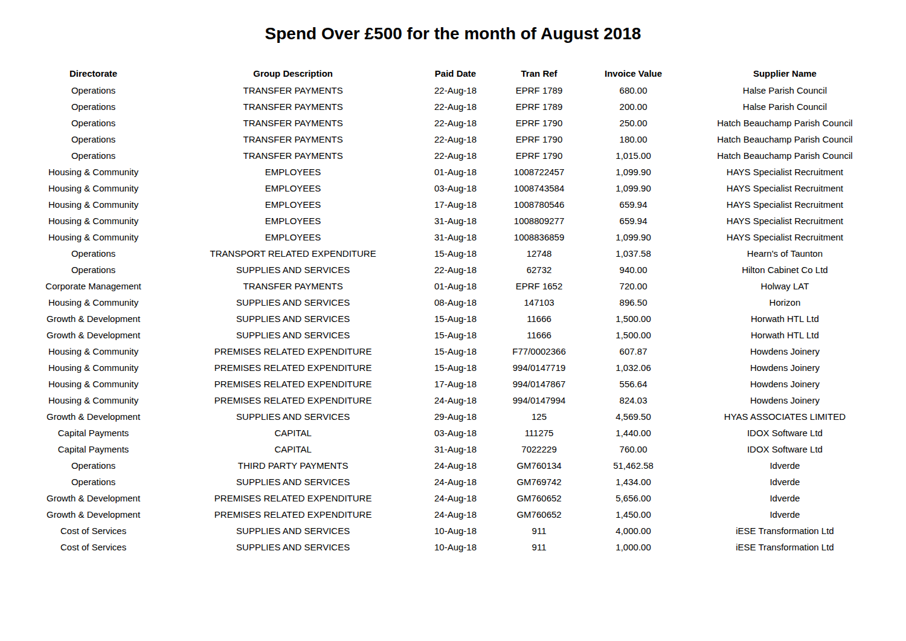Spend Over £500 for the month of August 2018
| Directorate | Group Description | Paid Date | Tran Ref | Invoice Value | Supplier Name |
| --- | --- | --- | --- | --- | --- |
| Operations | TRANSFER PAYMENTS | 22-Aug-18 | EPRF 1789 | 680.00 | Halse Parish Council |
| Operations | TRANSFER PAYMENTS | 22-Aug-18 | EPRF 1789 | 200.00 | Halse Parish Council |
| Operations | TRANSFER PAYMENTS | 22-Aug-18 | EPRF 1790 | 250.00 | Hatch Beauchamp Parish Council |
| Operations | TRANSFER PAYMENTS | 22-Aug-18 | EPRF 1790 | 180.00 | Hatch Beauchamp Parish Council |
| Operations | TRANSFER PAYMENTS | 22-Aug-18 | EPRF 1790 | 1,015.00 | Hatch Beauchamp Parish Council |
| Housing & Community | EMPLOYEES | 01-Aug-18 | 1008722457 | 1,099.90 | HAYS Specialist Recruitment |
| Housing & Community | EMPLOYEES | 03-Aug-18 | 1008743584 | 1,099.90 | HAYS Specialist Recruitment |
| Housing & Community | EMPLOYEES | 17-Aug-18 | 1008780546 | 659.94 | HAYS Specialist Recruitment |
| Housing & Community | EMPLOYEES | 31-Aug-18 | 1008809277 | 659.94 | HAYS Specialist Recruitment |
| Housing & Community | EMPLOYEES | 31-Aug-18 | 1008836859 | 1,099.90 | HAYS Specialist Recruitment |
| Operations | TRANSPORT RELATED EXPENDITURE | 15-Aug-18 | 12748 | 1,037.58 | Hearn's of Taunton |
| Operations | SUPPLIES AND SERVICES | 22-Aug-18 | 62732 | 940.00 | Hilton Cabinet Co Ltd |
| Corporate Management | TRANSFER PAYMENTS | 01-Aug-18 | EPRF 1652 | 720.00 | Holway LAT |
| Housing & Community | SUPPLIES AND SERVICES | 08-Aug-18 | 147103 | 896.50 | Horizon |
| Growth & Development | SUPPLIES AND SERVICES | 15-Aug-18 | 11666 | 1,500.00 | Horwath HTL Ltd |
| Growth & Development | SUPPLIES AND SERVICES | 15-Aug-18 | 11666 | 1,500.00 | Horwath HTL Ltd |
| Housing & Community | PREMISES RELATED EXPENDITURE | 15-Aug-18 | F77/0002366 | 607.87 | Howdens Joinery |
| Housing & Community | PREMISES RELATED EXPENDITURE | 15-Aug-18 | 994/0147719 | 1,032.06 | Howdens Joinery |
| Housing & Community | PREMISES RELATED EXPENDITURE | 17-Aug-18 | 994/0147867 | 556.64 | Howdens Joinery |
| Housing & Community | PREMISES RELATED EXPENDITURE | 24-Aug-18 | 994/0147994 | 824.03 | Howdens Joinery |
| Growth & Development | SUPPLIES AND SERVICES | 29-Aug-18 | 125 | 4,569.50 | HYAS ASSOCIATES LIMITED |
| Capital Payments | CAPITAL | 03-Aug-18 | 111275 | 1,440.00 | IDOX Software Ltd |
| Capital Payments | CAPITAL | 31-Aug-18 | 7022229 | 760.00 | IDOX Software Ltd |
| Operations | THIRD PARTY PAYMENTS | 24-Aug-18 | GM760134 | 51,462.58 | Idverde |
| Operations | SUPPLIES AND SERVICES | 24-Aug-18 | GM769742 | 1,434.00 | Idverde |
| Growth & Development | PREMISES RELATED EXPENDITURE | 24-Aug-18 | GM760652 | 5,656.00 | Idverde |
| Growth & Development | PREMISES RELATED EXPENDITURE | 24-Aug-18 | GM760652 | 1,450.00 | Idverde |
| Cost of Services | SUPPLIES AND SERVICES | 10-Aug-18 | 911 | 4,000.00 | iESE Transformation Ltd |
| Cost of Services | SUPPLIES AND SERVICES | 10-Aug-18 | 911 | 1,000.00 | iESE Transformation Ltd |